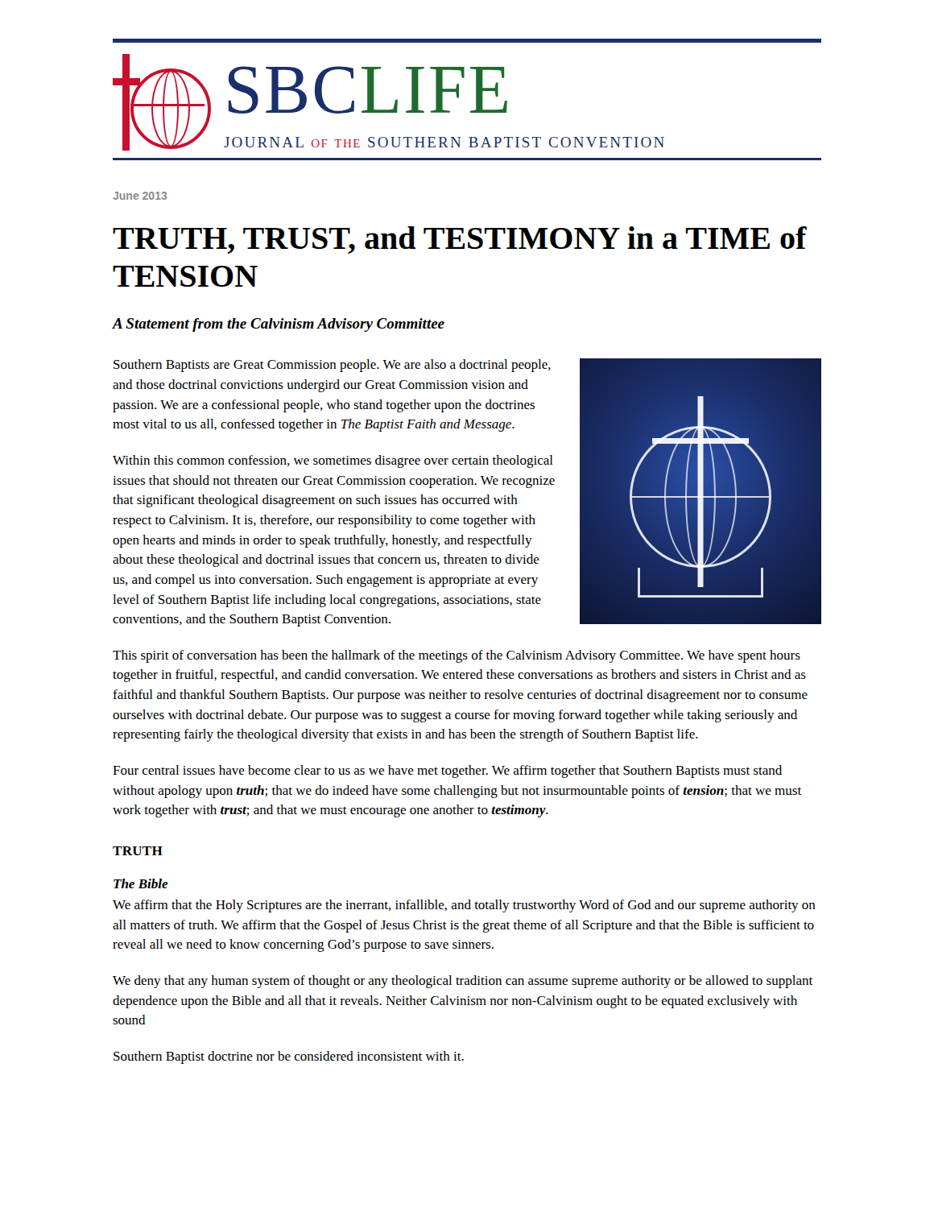SBC LIFE
JOURNAL OF THE SOUTHERN BAPTIST CONVENTION
June 2013
TRUTH, TRUST, and TESTIMONY in a TIME of TENSION
A Statement from the Calvinism Advisory Committee
Southern Baptists are Great Commission people. We are also a doctrinal people, and those doctrinal convictions undergird our Great Commission vision and passion. We are a confessional people, who stand together upon the doctrines most vital to us all, confessed together in The Baptist Faith and Message.
Within this common confession, we sometimes disagree over certain theological issues that should not threaten our Great Commission cooperation. We recognize that significant theological disagreement on such issues has occurred with respect to Calvinism. It is, therefore, our responsibility to come together with open hearts and minds in order to speak truthfully, honestly, and respectfully about these theological and doctrinal issues that concern us, threaten to divide us, and compel us into conversation. Such engagement is appropriate at every level of Southern Baptist life including local congregations, associations, state conventions, and the Southern Baptist Convention.
This spirit of conversation has been the hallmark of the meetings of the Calvinism Advisory Committee. We have spent hours together in fruitful, respectful, and candid conversation. We entered these conversations as brothers and sisters in Christ and as faithful and thankful Southern Baptists. Our purpose was neither to resolve centuries of doctrinal disagreement nor to consume ourselves with doctrinal debate. Our purpose was to suggest a course for moving forward together while taking seriously and representing fairly the theological diversity that exists in and has been the strength of Southern Baptist life.
Four central issues have become clear to us as we have met together. We affirm together that Southern Baptists must stand without apology upon truth; that we do indeed have some challenging but not insurmountable points of tension; that we must work together with trust; and that we must encourage one another to testimony.
TRUTH
The Bible
We affirm that the Holy Scriptures are the inerrant, infallible, and totally trustworthy Word of God and our supreme authority on all matters of truth. We affirm that the Gospel of Jesus Christ is the great theme of all Scripture and that the Bible is sufficient to reveal all we need to know concerning God’s purpose to save sinners.
We deny that any human system of thought or any theological tradition can assume supreme authority or be allowed to supplant dependence upon the Bible and all that it reveals. Neither Calvinism nor non-Calvinism ought to be equated exclusively with sound
Southern Baptist doctrine nor be considered inconsistent with it.